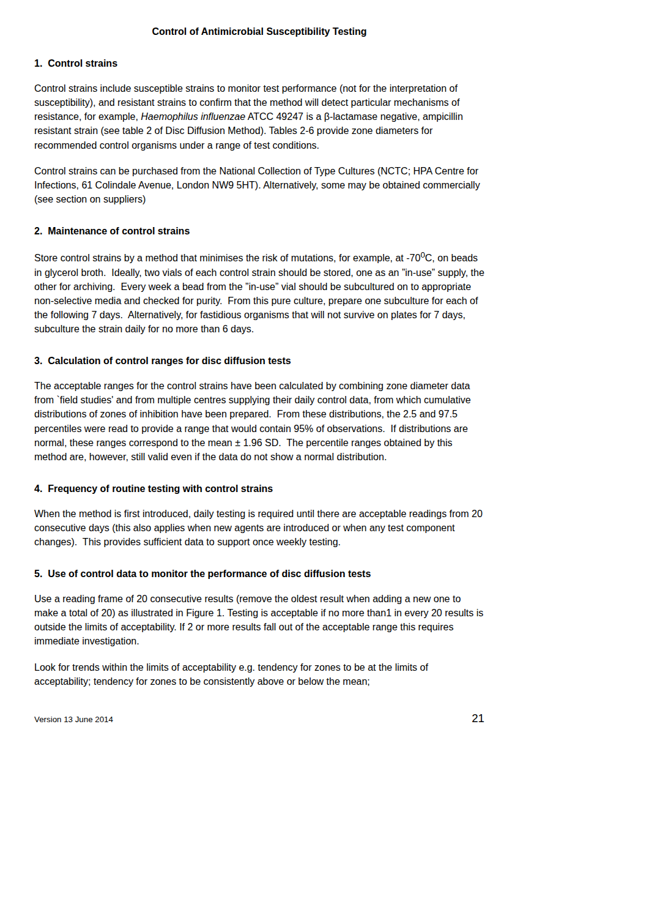Control of Antimicrobial Susceptibility Testing
1. Control strains
Control strains include susceptible strains to monitor test performance (not for the interpretation of susceptibility), and resistant strains to confirm that the method will detect particular mechanisms of resistance, for example, Haemophilus influenzae ATCC 49247 is a β-lactamase negative, ampicillin resistant strain (see table 2 of Disc Diffusion Method). Tables 2-6 provide zone diameters for recommended control organisms under a range of test conditions.
Control strains can be purchased from the National Collection of Type Cultures (NCTC; HPA Centre for Infections, 61 Colindale Avenue, London NW9 5HT). Alternatively, some may be obtained commercially (see section on suppliers)
2. Maintenance of control strains
Store control strains by a method that minimises the risk of mutations, for example, at -700C, on beads in glycerol broth. Ideally, two vials of each control strain should be stored, one as an ”in-use” supply, the other for archiving. Every week a bead from the ”in-use” vial should be subcultured on to appropriate non-selective media and checked for purity. From this pure culture, prepare one subculture for each of the following 7 days. Alternatively, for fastidious organisms that will not survive on plates for 7 days, subculture the strain daily for no more than 6 days.
3. Calculation of control ranges for disc diffusion tests
The acceptable ranges for the control strains have been calculated by combining zone diameter data from `field studies' and from multiple centres supplying their daily control data, from which cumulative distributions of zones of inhibition have been prepared. From these distributions, the 2.5 and 97.5 percentiles were read to provide a range that would contain 95% of observations. If distributions are normal, these ranges correspond to the mean ± 1.96 SD. The percentile ranges obtained by this method are, however, still valid even if the data do not show a normal distribution.
4. Frequency of routine testing with control strains
When the method is first introduced, daily testing is required until there are acceptable readings from 20 consecutive days (this also applies when new agents are introduced or when any test component changes). This provides sufficient data to support once weekly testing.
5. Use of control data to monitor the performance of disc diffusion tests
Use a reading frame of 20 consecutive results (remove the oldest result when adding a new one to make a total of 20) as illustrated in Figure 1. Testing is acceptable if no more than1 in every 20 results is outside the limits of acceptability. If 2 or more results fall out of the acceptable range this requires immediate investigation.
Look for trends within the limits of acceptability e.g. tendency for zones to be at the limits of acceptability; tendency for zones to be consistently above or below the mean;
Version 13 June 2014 21